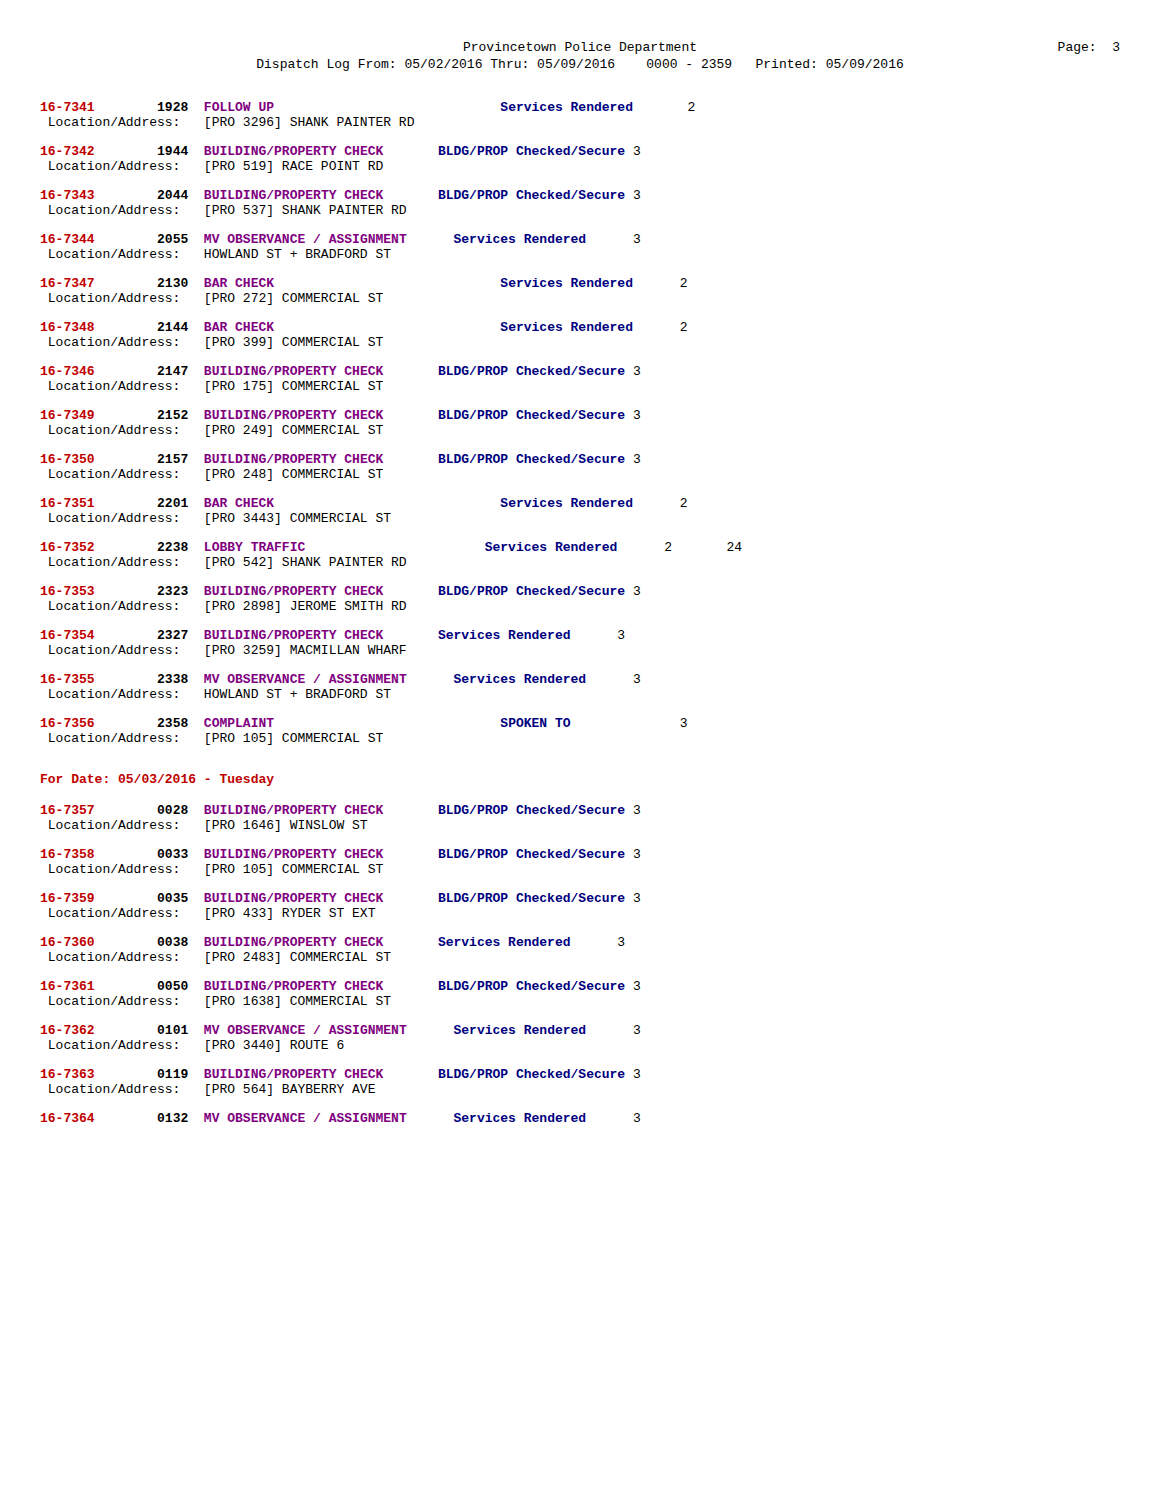Provincetown Police DepartmentPage: 3
Dispatch Log From: 05/02/2016 Thru: 05/09/2016 0000 - 2359 Printed: 05/09/2016
16-7341 1928 FOLLOW UP Services Rendered 2
Location/Address: [PRO 3296] SHANK PAINTER RD
16-7342 1944 BUILDING/PROPERTY CHECK BLDG/PROP Checked/Secure 3
Location/Address: [PRO 519] RACE POINT RD
16-7343 2044 BUILDING/PROPERTY CHECK BLDG/PROP Checked/Secure 3
Location/Address: [PRO 537] SHANK PAINTER RD
16-7344 2055 MV OBSERVANCE / ASSIGNMENT Services Rendered 3
Location/Address: HOWLAND ST + BRADFORD ST
16-7347 2130 BAR CHECK Services Rendered 2
Location/Address: [PRO 272] COMMERCIAL ST
16-7348 2144 BAR CHECK Services Rendered 2
Location/Address: [PRO 399] COMMERCIAL ST
16-7346 2147 BUILDING/PROPERTY CHECK BLDG/PROP Checked/Secure 3
Location/Address: [PRO 175] COMMERCIAL ST
16-7349 2152 BUILDING/PROPERTY CHECK BLDG/PROP Checked/Secure 3
Location/Address: [PRO 249] COMMERCIAL ST
16-7350 2157 BUILDING/PROPERTY CHECK BLDG/PROP Checked/Secure 3
Location/Address: [PRO 248] COMMERCIAL ST
16-7351 2201 BAR CHECK Services Rendered 2
Location/Address: [PRO 3443] COMMERCIAL ST
16-7352 2238 LOBBY TRAFFIC Services Rendered 2 24
Location/Address: [PRO 542] SHANK PAINTER RD
16-7353 2323 BUILDING/PROPERTY CHECK BLDG/PROP Checked/Secure 3
Location/Address: [PRO 2898] JEROME SMITH RD
16-7354 2327 BUILDING/PROPERTY CHECK Services Rendered 3
Location/Address: [PRO 3259] MACMILLAN WHARF
16-7355 2338 MV OBSERVANCE / ASSIGNMENT Services Rendered 3
Location/Address: HOWLAND ST + BRADFORD ST
16-7356 2358 COMPLAINT SPOKEN TO 3
Location/Address: [PRO 105] COMMERCIAL ST
For Date: 05/03/2016 - Tuesday
16-7357 0028 BUILDING/PROPERTY CHECK BLDG/PROP Checked/Secure 3
Location/Address: [PRO 1646] WINSLOW ST
16-7358 0033 BUILDING/PROPERTY CHECK BLDG/PROP Checked/Secure 3
Location/Address: [PRO 105] COMMERCIAL ST
16-7359 0035 BUILDING/PROPERTY CHECK BLDG/PROP Checked/Secure 3
Location/Address: [PRO 433] RYDER ST EXT
16-7360 0038 BUILDING/PROPERTY CHECK Services Rendered 3
Location/Address: [PRO 2483] COMMERCIAL ST
16-7361 0050 BUILDING/PROPERTY CHECK BLDG/PROP Checked/Secure 3
Location/Address: [PRO 1638] COMMERCIAL ST
16-7362 0101 MV OBSERVANCE / ASSIGNMENT Services Rendered 3
Location/Address: [PRO 3440] ROUTE 6
16-7363 0119 BUILDING/PROPERTY CHECK BLDG/PROP Checked/Secure 3
Location/Address: [PRO 564] BAYBERRY AVE
16-7364 0132 MV OBSERVANCE / ASSIGNMENT Services Rendered 3